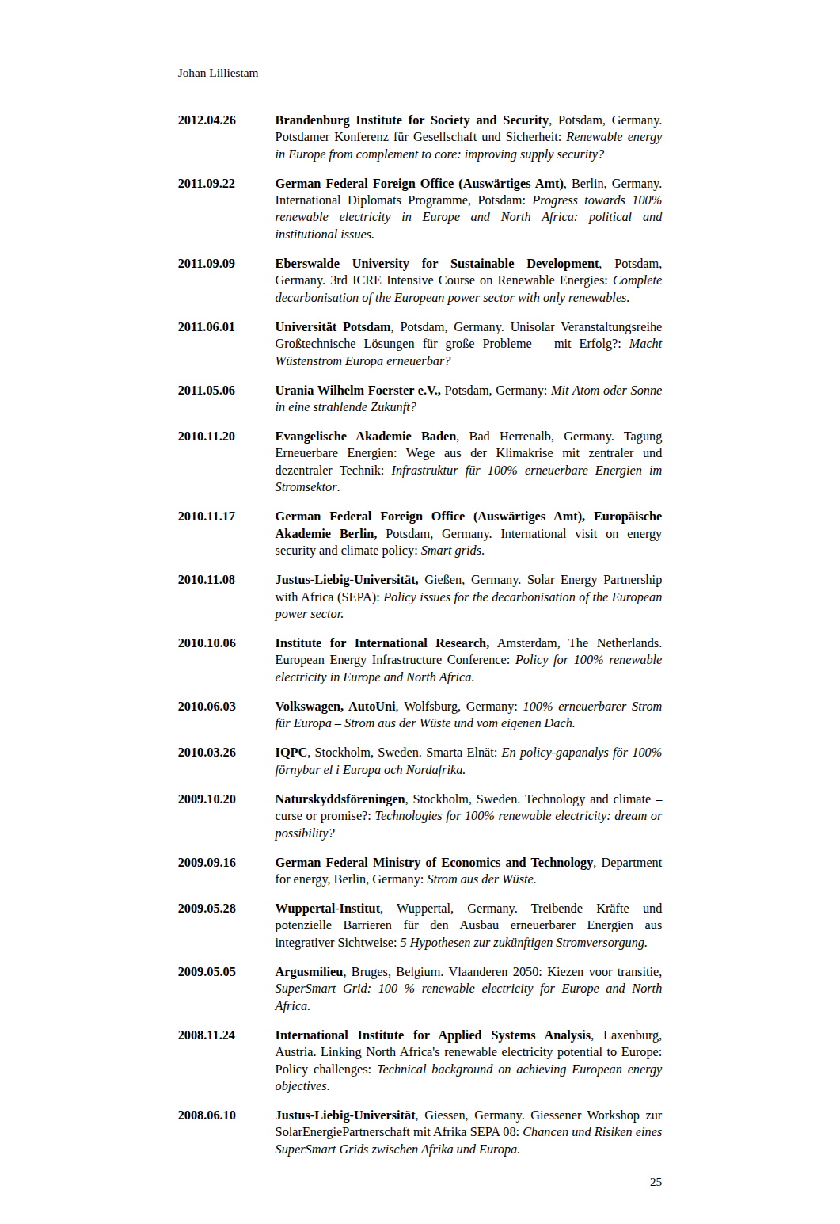Johan Lilliestam
| 2012.04.26 | Brandenburg Institute for Society and Security , Potsdam, Germany. Potsdamer Konferenz für Gesellschaft und Sicherheit: Renewable energy in Europe from complement to core: improving supply security? |
| 2011.09.22 | German Federal Foreign Office (Auswärtiges Amt) , Berlin, Germany. International Diplomats Programme, Potsdam: Progress towards 100% renewable electricity in Europe and North Africa: political and institutional issues. |
| 2011.09.09 | Eberswalde University for Sustainable Development , Potsdam, Germany. 3rd ICRE Intensive Course on Renewable Energies: Complete decarbonisation of the European power sector with only renewables. |
| 2011.06.01 | Universität Potsdam , Potsdam, Germany. Unisolar Veranstaltungsreihe Großtechnische Lösungen für große Probleme – mit Erfolg?: Macht Wüstenstrom Europa erneuerbar? |
| 2011.05.06 | Urania Wilhelm Foerster e.V., Potsdam, Germany: Mit Atom oder Sonne in eine strahlende Zukunft? |
| 2010.11.20 | Evangelische Akademie Baden , Bad Herrenalb, Germany. Tagung Erneuerbare Energien: Wege aus der Klimakrise mit zentraler und dezentraler Technik: Infrastruktur für 100% erneuerbare Energien im Stromsektor . |
| 2010.11.17 | German Federal Foreign Office (Auswärtiges Amt), Europäische Akademie Berlin, Potsdam, Germany. International visit on energy security and climate policy: Smart grids . |
| 2010.11.08 | Justus-Liebig-Universität, Gießen, Germany. Solar Energy Partnership with Africa (SEPA): Policy issues for the decarbonisation of the European power sector. |
| 2010.10.06 | Institute for International Research, Amsterdam, The Netherlands. European Energy Infrastructure Conference: Policy for 100% renewable electricity in Europe and North Africa. |
| 2010.06.03 | Volkswagen, AutoUni , Wolfsburg, Germany: 100% erneuerbarer Strom für Europa – Strom aus der Wüste und vom eigenen Dach. |
| 2010.03.26 | IQPC , Stockholm, Sweden. Smarta Elnät: En policy-gapanalys för 100% förnybar el i Europa och Nordafrika. |
| 2009.10.20 | Naturskyddsföreningen , Stockholm, Sweden. Technology and climate – curse or promise?: Technologies for 100% renewable electricity: dream or possibility? |
| 2009.09.16 | German Federal Ministry of Economics and Technology , Department for energy, Berlin, Germany: Strom aus der Wüste. |
| 2009.05.28 | Wuppertal-Institut , Wuppertal, Germany. Treibende Kräfte und potenzielle Barrieren für den Ausbau erneuerbarer Energien aus integrativer Sichtweise: 5 Hypothesen zur zukünftigen Stromversorgung. |
| 2009.05.05 | Argusmilieu , Bruges, Belgium. Vlaanderen 2050: Kiezen voor transitie, SuperSmart Grid: 100 % renewable electricity for Europe and North Africa. |
| 2008.11.24 | International Institute for Applied Systems Analysis , Laxenburg, Austria. Linking North Africa's renewable electricity potential to Europe: Policy challenges: Technical background on achieving European energy objectives . |
| 2008.06.10 | Justus-Liebig-Universität , Giessen, Germany. Giessener Workshop zur SolarEnergiePartnerschaft mit Afrika SEPA 08: Chancen und Risiken eines SuperSmart Grids zwischen Afrika und Europa. |
25